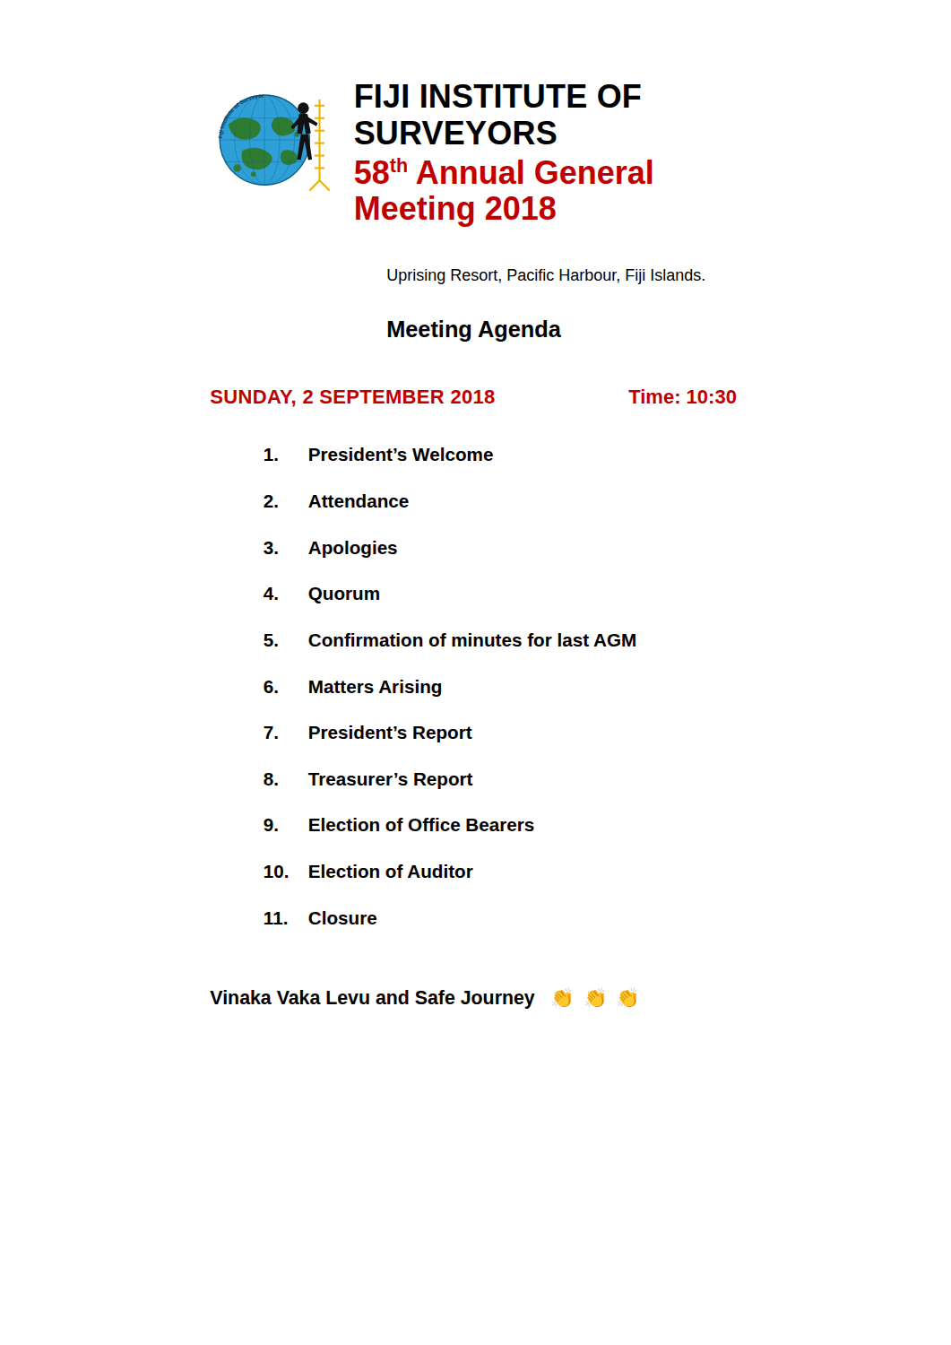Fiji Institute of Surveyors (FIS)
FIJI INSTITUTE OF SURVEYORS
58th Annual General Meeting 2018
Uprising Resort, Pacific Harbour, Fiji Islands.
Meeting Agenda
SUNDAY, 2 SEPTEMBER 2018 Time: 10:30
President’s Welcome
Attendance
Apologies
Quorum
Confirmation of minutes for last AGM
Matters Arising
President’s Report
Treasurer’s Report
Election of Office Bearers
Election of Auditor
Closure
Vinaka Vaka Levu and Safe Journey 👏👏👏